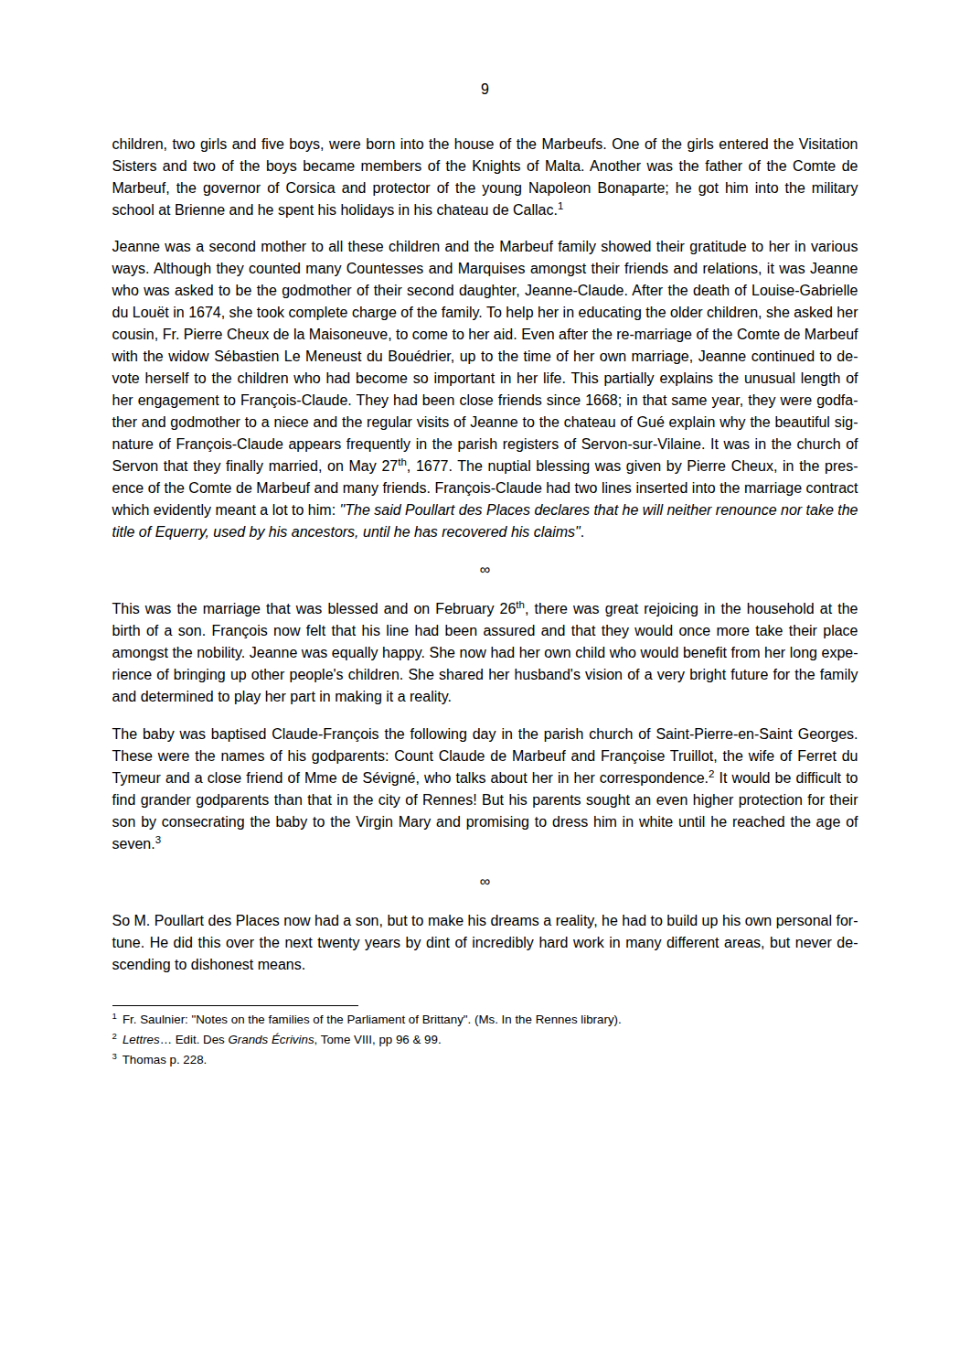9
children, two girls and five boys, were born into the house of the Marbeufs. One of the girls entered the Visitation Sisters and two of the boys became members of the Knights of Malta. Another was the father of the Comte de Marbeuf, the governor of Corsica and protector of the young Napoleon Bonaparte; he got him into the military school at Brienne and he spent his holidays in his chateau de Callac.1
Jeanne was a second mother to all these children and the Marbeuf family showed their gratitude to her in various ways. Although they counted many Countesses and Marquises amongst their friends and relations, it was Jeanne who was asked to be the godmother of their second daughter, Jeanne-Claude. After the death of Louise-Gabrielle du Louët in 1674, she took complete charge of the family. To help her in educating the older children, she asked her cousin, Fr. Pierre Cheux de la Maisoneuve, to come to her aid. Even after the re-marriage of the Comte de Marbeuf with the widow Sébastien Le Meneust du Bouédrier, up to the time of her own marriage, Jeanne continued to devote herself to the children who had become so important in her life. This partially explains the unusual length of her engagement to François-Claude. They had been close friends since 1668; in that same year, they were godfather and godmother to a niece and the regular visits of Jeanne to the chateau of Gué explain why the beautiful signature of François-Claude appears frequently in the parish registers of Servon-sur-Vilaine. It was in the church of Servon that they finally married, on May 27th, 1677. The nuptial blessing was given by Pierre Cheux, in the presence of the Comte de Marbeuf and many friends. François-Claude had two lines inserted into the marriage contract which evidently meant a lot to him: "The said Poullart des Places declares that he will neither renounce nor take the title of Equerry, used by his ancestors, until he has recovered his claims".
∞
This was the marriage that was blessed and on February 26th, there was great rejoicing in the household at the birth of a son. François now felt that his line had been assured and that they would once more take their place amongst the nobility. Jeanne was equally happy. She now had her own child who would benefit from her long experience of bringing up other people's children. She shared her husband's vision of a very bright future for the family and determined to play her part in making it a reality.
The baby was baptised Claude-François the following day in the parish church of Saint-Pierre-en-Saint Georges. These were the names of his godparents: Count Claude de Marbeuf and Françoise Truillot, the wife of Ferret du Tymeur and a close friend of Mme de Sévigné, who talks about her in her correspondence.2 It would be difficult to find grander godparents than that in the city of Rennes! But his parents sought an even higher protection for their son by consecrating the baby to the Virgin Mary and promising to dress him in white until he reached the age of seven.3
∞
So M. Poullart des Places now had a son, but to make his dreams a reality, he had to build up his own personal fortune. He did this over the next twenty years by dint of incredibly hard work in many different areas, but never descending to dishonest means.
1 Fr. Saulnier: "Notes on the families of the Parliament of Brittany". (Ms. In the Rennes library).
2 Lettres… Edit. Des Grands Écrivins, Tome VIII, pp 96 & 99.
3 Thomas p. 228.